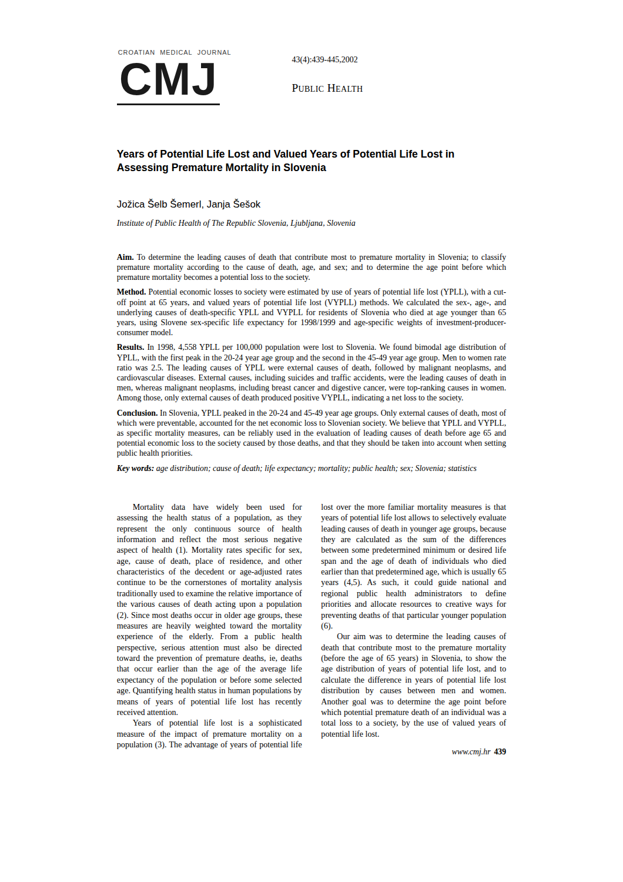CROATIAN MEDICAL JOURNAL
CMJ
43(4):439-445,2002
Public Health
Years of Potential Life Lost and Valued Years of Potential Life Lost in Assessing Premature Mortality in Slovenia
Jožica Šelb Šemerl, Janja Šešok
Institute of Public Health of The Republic Slovenia, Ljubljana, Slovenia
Aim. To determine the leading causes of death that contribute most to premature mortality in Slovenia; to classify premature mortality according to the cause of death, age, and sex; and to determine the age point before which premature mortality becomes a potential loss to the society.
Method. Potential economic losses to society were estimated by use of years of potential life lost (YPLL), with a cut-off point at 65 years, and valued years of potential life lost (VYPLL) methods. We calculated the sex-, age-, and underlying causes of death-specific YPLL and VYPLL for residents of Slovenia who died at age younger than 65 years, using Slovene sex-specific life expectancy for 1998/1999 and age-specific weights of investment-producer-consumer model.
Results. In 1998, 4,558 YPLL per 100,000 population were lost to Slovenia. We found bimodal age distribution of YPLL, with the first peak in the 20-24 year age group and the second in the 45-49 year age group. Men to women rate ratio was 2.5. The leading causes of YPLL were external causes of death, followed by malignant neoplasms, and cardiovascular diseases. External causes, including suicides and traffic accidents, were the leading causes of death in men, whereas malignant neoplasms, including breast cancer and digestive cancer, were top-ranking causes in women. Among those, only external causes of death produced positive VYPLL, indicating a net loss to the society.
Conclusion. In Slovenia, YPLL peaked in the 20-24 and 45-49 year age groups. Only external causes of death, most of which were preventable, accounted for the net economic loss to Slovenian society. We believe that YPLL and VYPLL, as specific mortality measures, can be reliably used in the evaluation of leading causes of death before age 65 and potential economic loss to the society caused by those deaths, and that they should be taken into account when setting public health priorities.
Key words: age distribution; cause of death; life expectancy; mortality; public health; sex; Slovenia; statistics
Mortality data have widely been used for assessing the health status of a population, as they represent the only continuous source of health information and reflect the most serious negative aspect of health (1). Mortality rates specific for sex, age, cause of death, place of residence, and other characteristics of the decedent or age-adjusted rates continue to be the cornerstones of mortality analysis traditionally used to examine the relative importance of the various causes of death acting upon a population (2). Since most deaths occur in older age groups, these measures are heavily weighted toward the mortality experience of the elderly. From a public health perspective, serious attention must also be directed toward the prevention of premature deaths, ie, deaths that occur earlier than the age of the average life expectancy of the population or before some selected age. Quantifying health status in human populations by means of years of potential life lost has recently received attention.
Years of potential life lost is a sophisticated measure of the impact of premature mortality on a population (3). The advantage of years of potential life lost over the more familiar mortality measures is that years of potential life lost allows to selectively evaluate leading causes of death in younger age groups, because they are calculated as the sum of the differences between some predetermined minimum or desired life span and the age of death of individuals who died earlier than that predetermined age, which is usually 65 years (4,5). As such, it could guide national and regional public health administrators to define priorities and allocate resources to creative ways for preventing deaths of that particular younger population (6).
Our aim was to determine the leading causes of death that contribute most to the premature mortality (before the age of 65 years) in Slovenia, to show the age distribution of years of potential life lost, and to calculate the difference in years of potential life lost distribution by causes between men and women. Another goal was to determine the age point before which potential premature death of an individual was a total loss to a society, by the use of valued years of potential life lost.
www.cmj.hr 439